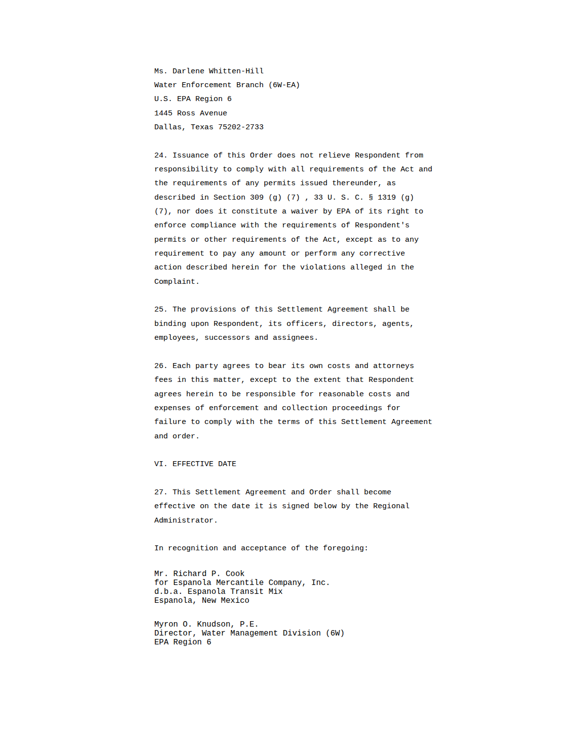Ms. Darlene Whitten-Hill Water Enforcement Branch (6W-EA) U.S. EPA Region 6 1445 Ross Avenue Dallas, Texas 75202-2733
24. Issuance of this Order does not relieve Respondent from responsibility to comply with all requirements of the Act and the requirements of any permits issued thereunder, as described in Section 309 (g) (7) , 33 U. S. C. § 1319 (g) (7), nor does it constitute a waiver by EPA of its right to enforce compliance with the requirements of Respondent's permits or other requirements of the Act, except as to any requirement to pay any amount or perform any corrective action described herein for the violations alleged in the Complaint.
25. The provisions of this Settlement Agreement shall be binding upon Respondent, its officers, directors, agents, employees, successors and assignees.
26. Each party agrees to bear its own costs and attorneys fees in this matter, except to the extent that Respondent agrees herein to be responsible for reasonable costs and expenses of enforcement and collection proceedings for failure to comply with the terms of this Settlement Agreement and order.
VI. EFFECTIVE DATE
27. This Settlement Agreement and Order shall become effective on the date it is signed below by the Regional Administrator.
In recognition and acceptance of the foregoing:
Mr. Richard P. Cook for Espanola Mercantile Company, Inc. d.b.a. Espanola Transit Mix Espanola, New Mexico
Myron O. Knudson, P.E. Director, Water Management Division (6W) EPA Region 6